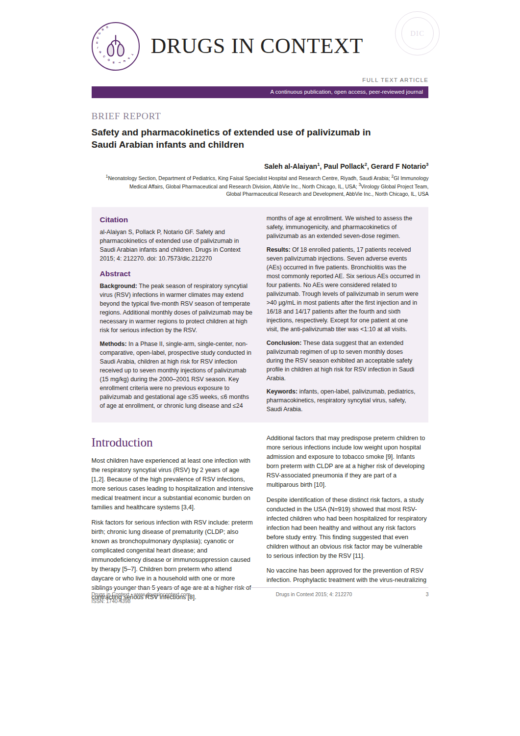DIC
D R U G S I N C O N T E X T
DRUGS IN CONTEXT
FULL TEXT ARTICLE
A continuous publication, open access, peer-reviewed journal
Brief Report
Safety and pharmacokinetics of extended use of palivizumab in Saudi Arabian infants and children
Saleh al-Alaiyan1, Paul Pollack2, Gerard F Notario3
1Neonatology Section, Department of Pediatrics, King Faisal Specialist Hospital and Research Centre, Riyadh, Saudi Arabia; 2GI Immunology
Medical Affairs, Global Pharmaceutical and Research Division, AbbVie Inc., North Chicago, IL, USA; 3Virology Global Project Team,
Global Pharmaceutical Research and Development, AbbVie Inc., North Chicago, IL, USA
Citation
al-Alaiyan S, Pollack P, Notario GF. Safety and pharmacokinetics of extended use of palivizumab in Saudi Arabian infants and children. Drugs in Context 2015; 4: 212270. doi: 10.7573/dic.212270
Abstract
Background: The peak season of respiratory syncytial virus (RSV) infections in warmer climates may extend beyond the typical five-month RSV season of temperate regions. Additional monthly doses of palivizumab may be necessary in warmer regions to protect children at high risk for serious infection by the RSV.
Methods: In a Phase II, single-arm, single-center, non-comparative, open-label, prospective study conducted in Saudi Arabia, children at high risk for RSV infection received up to seven monthly injections of palivizumab (15 mg/kg) during the 2000–2001 RSV season. Key enrollment criteria were no previous exposure to palivizumab and gestational age ≤35 weeks, ≤6 months of age at enrollment, or chronic lung disease and ≤24 months of age at enrollment. We wished to assess the safety, immunogenicity, and pharmacokinetics of palivizumab as an extended seven-dose regimen.
Results: Of 18 enrolled patients, 17 patients received seven palivizumab injections. Seven adverse events (AEs) occurred in five patients. Bronchiolitis was the most commonly reported AE. Six serious AEs occurred in four patients. No AEs were considered related to palivizumab. Trough levels of palivizumab in serum were >40 µg/mL in most patients after the first injection and in 16/18 and 14/17 patients after the fourth and sixth injections, respectively. Except for one patient at one visit, the anti-palivizumab titer was <1:10 at all visits.
Conclusion: These data suggest that an extended palivizumab regimen of up to seven monthly doses during the RSV season exhibited an acceptable safety profile in children at high risk for RSV infection in Saudi Arabia.
Keywords: infants, open-label, palivizumab, pediatrics, pharmacokinetics, respiratory syncytial virus, safety, Saudi Arabia.
Introduction
Most children have experienced at least one infection with the respiratory syncytial virus (RSV) by 2 years of age [1,2]. Because of the high prevalence of RSV infections, more serious cases leading to hospitalization and intensive medical treatment incur a substantial economic burden on families and healthcare systems [3,4].
Risk factors for serious infection with RSV include: preterm birth; chronic lung disease of prematurity (CLDP; also known as bronchopulmonary dysplasia); cyanotic or complicated congenital heart disease; and immunodeficiency disease or immunosuppression caused by therapy [5–7]. Children born preterm who attend daycare or who live in a household with one or more siblings younger than 5 years of age are at a higher risk of contracting serious RSV infections [8].
Additional factors that may predispose preterm children to more serious infections include low weight upon hospital admission and exposure to tobacco smoke [9]. Infants born preterm with CLDP are at a higher risk of developing RSV-associated pneumonia if they are part of a multiparous birth [10].
Despite identification of these distinct risk factors, a study conducted in the USA (N=919) showed that most RSV-infected children who had been hospitalized for respiratory infection had been healthy and without any risk factors before study entry. This finding suggested that even children without an obvious risk factor may be vulnerable to serious infection by the RSV [11].
No vaccine has been approved for the prevention of RSV infection. Prophylactic treatment with the virus-neutralizing
Drugs in Context • www.drugsincontext.com ISSN: 1740-4398
Drugs in Context 2015; 4: 212270
3